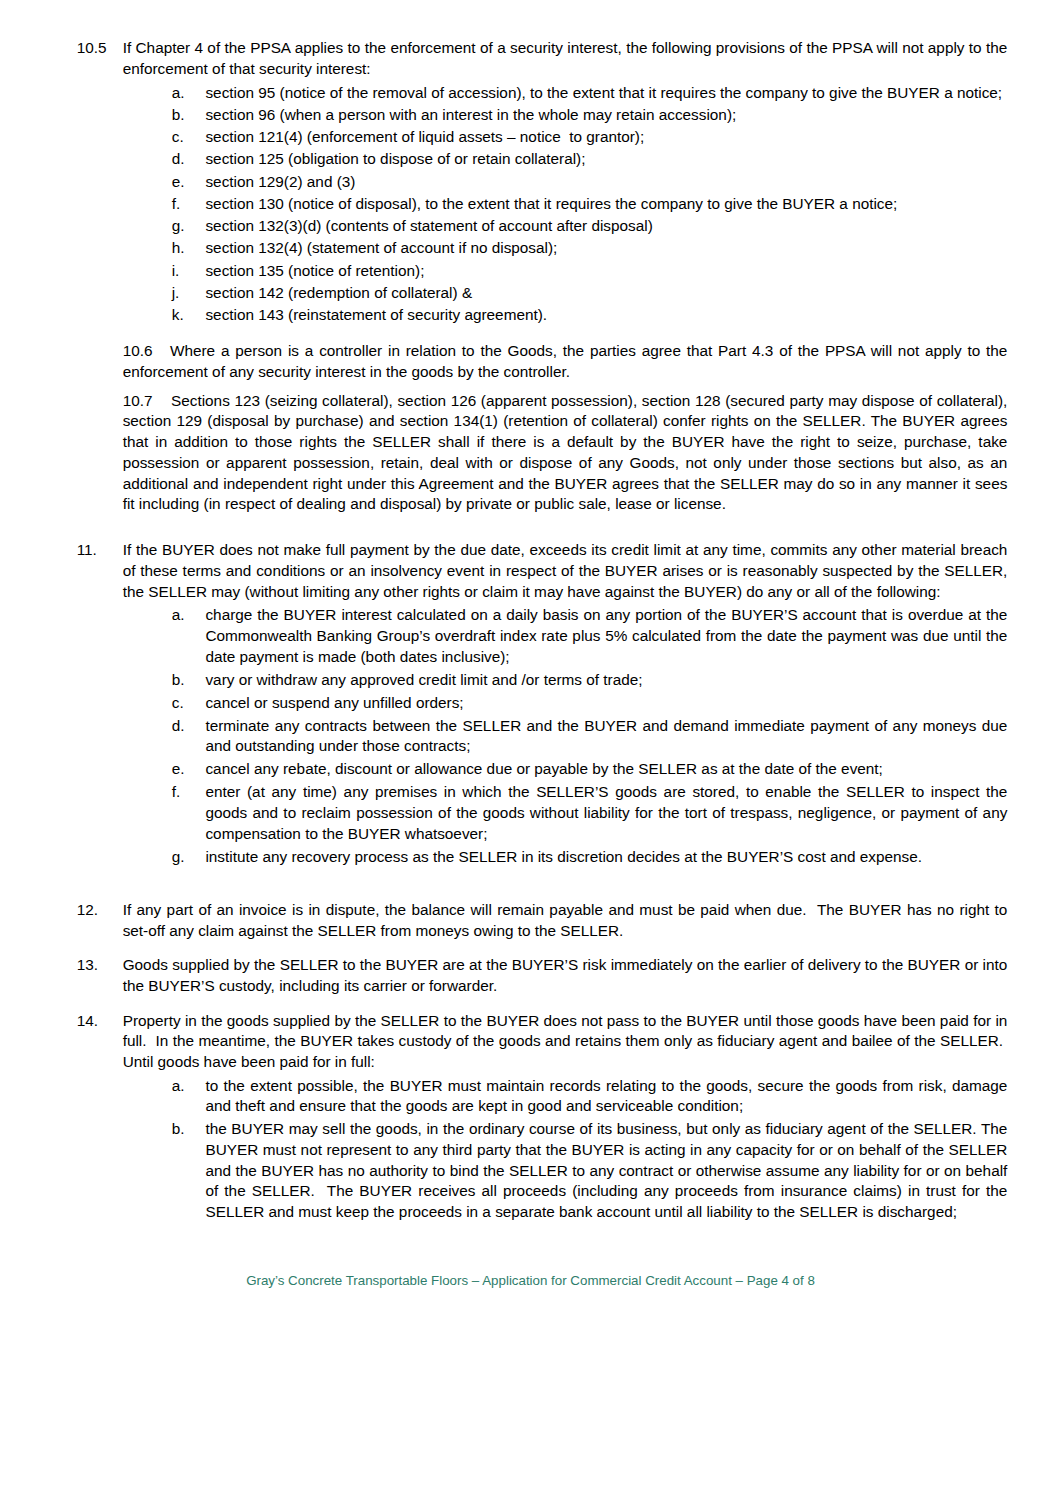10.5
If Chapter 4 of the PPSA applies to the enforcement of a security interest, the following provisions of the PPSA will not apply to the enforcement of that security interest:
a.
section 95 (notice of the removal of accession), to the extent that it requires the company to give the BUYER a notice;
b.
section 96 (when a person with an interest in the whole may retain accession);
c.
section 121(4) (enforcement of liquid assets – notice to grantor);
d.
section 125 (obligation to dispose of or retain collateral);
e.
section 129(2) and (3)
f.
section 130 (notice of disposal), to the extent that it requires the company to give the BUYER a notice;
g.
section 132(3)(d) (contents of statement of account after disposal)
h.
section 132(4) (statement of account if no disposal);
i.
section 135 (notice of retention);
j.
section 142 (redemption of collateral) &
k.
section 143 (reinstatement of security agreement).
10.6 Where a person is a controller in relation to the Goods, the parties agree that Part 4.3 of the PPSA will not apply to the enforcement of any security interest in the goods by the controller.
10.7 Sections 123 (seizing collateral), section 126 (apparent possession), section 128 (secured party may dispose of collateral), section 129 (disposal by purchase) and section 134(1) (retention of collateral) confer rights on the SELLER. The BUYER agrees that in addition to those rights the SELLER shall if there is a default by the BUYER have the right to seize, purchase, take possession or apparent possession, retain, deal with or dispose of any Goods, not only under those sections but also, as an additional and independent right under this Agreement and the BUYER agrees that the SELLER may do so in any manner it sees fit including (in respect of dealing and disposal) by private or public sale, lease or license.
11.
If the BUYER does not make full payment by the due date, exceeds its credit limit at any time, commits any other material breach of these terms and conditions or an insolvency event in respect of the BUYER arises or is reasonably suspected by the SELLER, the SELLER may (without limiting any other rights or claim it may have against the BUYER) do any or all of the following:
a.
charge the BUYER interest calculated on a daily basis on any portion of the BUYER’S account that is overdue at the Commonwealth Banking Group’s overdraft index rate plus 5% calculated from the date the payment was due until the date payment is made (both dates inclusive);
b.
vary or withdraw any approved credit limit and /or terms of trade;
c.
cancel or suspend any unfilled orders;
d.
terminate any contracts between the SELLER and the BUYER and demand immediate payment of any moneys due and outstanding under those contracts;
e.
cancel any rebate, discount or allowance due or payable by the SELLER as at the date of the event;
f.
enter (at any time) any premises in which the SELLER’S goods are stored, to enable the SELLER to inspect the goods and to reclaim possession of the goods without liability for the tort of trespass, negligence, or payment of any compensation to the BUYER whatsoever;
g.
institute any recovery process as the SELLER in its discretion decides at the BUYER’S cost and expense.
12.
If any part of an invoice is in dispute, the balance will remain payable and must be paid when due. The BUYER has no right to set-off any claim against the SELLER from moneys owing to the SELLER.
13.
Goods supplied by the SELLER to the BUYER are at the BUYER’S risk immediately on the earlier of delivery to the BUYER or into the BUYER’S custody, including its carrier or forwarder.
14.
Property in the goods supplied by the SELLER to the BUYER does not pass to the BUYER until those goods have been paid for in full. In the meantime, the BUYER takes custody of the goods and retains them only as fiduciary agent and bailee of the SELLER. Until goods have been paid for in full:
a.
to the extent possible, the BUYER must maintain records relating to the goods, secure the goods from risk, damage and theft and ensure that the goods are kept in good and serviceable condition;
b.
the BUYER may sell the goods, in the ordinary course of its business, but only as fiduciary agent of the SELLER. The BUYER must not represent to any third party that the BUYER is acting in any capacity for or on behalf of the SELLER and the BUYER has no authority to bind the SELLER to any contract or otherwise assume any liability for or on behalf of the SELLER. The BUYER receives all proceeds (including any proceeds from insurance claims) in trust for the SELLER and must keep the proceeds in a separate bank account until all liability to the SELLER is discharged;
Gray’s Concrete Transportable Floors – Application for Commercial Credit Account – Page 4 of 8